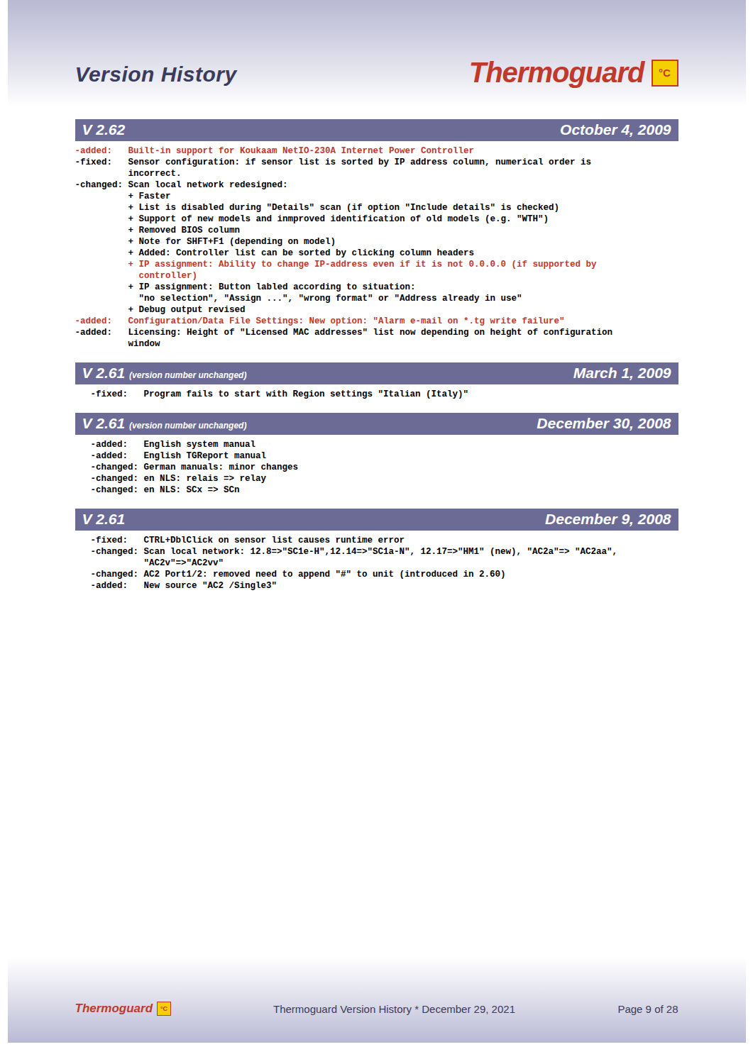Version History
Thermoguard °C
V 2.62 October 4, 2009
-added:   Built-in support for Koukaam NetIO-230A Internet Power Controller
-fixed:   Sensor configuration: if sensor list is sorted by IP address column, numerical order is
          incorrect.
-changed: Scan local network redesigned:
          + Faster
          + List is disabled during "Details" scan (if option "Include details" is checked)
          + Support of new models and inmproved identification of old models (e.g. "WTH")
          + Removed BIOS column
          + Note for SHFT+F1 (depending on model)
          + Added: Controller list can be sorted by clicking column headers
          + IP assignment: Ability to change IP-address even if it is not 0.0.0.0 (if supported by
            controller)
          + IP assignment: Button labled according to situation:
            "no selection", "Assign ...", "wrong format" or "Address already in use"
          + Debug output revised
-added:   Configuration/Data File Settings: New option: "Alarm e-mail on *.tg write failure"
-added:   Licensing: Height of "Licensed MAC addresses" list now depending on height of configuration
          window
V 2.61 (version number unchanged) March 1, 2009
-fixed:   Program fails to start with Region settings "Italian (Italy)"
V 2.61 (version number unchanged) December 30, 2008
-added:   English system manual
-added:   English TGReport manual
-changed: German manuals: minor changes
-changed: en NLS: relais => relay
-changed: en NLS: SCx => SCn
V 2.61 December 9, 2008
-fixed:   CTRL+DblClick on sensor list causes runtime error
-changed: Scan local network: 12.8=>"SC1e-H",12.14=>"SC1a-N", 12.17=>"HM1" (new), "AC2a"=> "AC2aa",
          "AC2v"=>"AC2vv"
-changed: AC2 Port1/2: removed need to append "#" to unit (introduced in 2.60)
-added:   New source "AC2 /Single3"
Thermoguard °C
Thermoguard Version History * December 29, 2021
Page 9 of 28